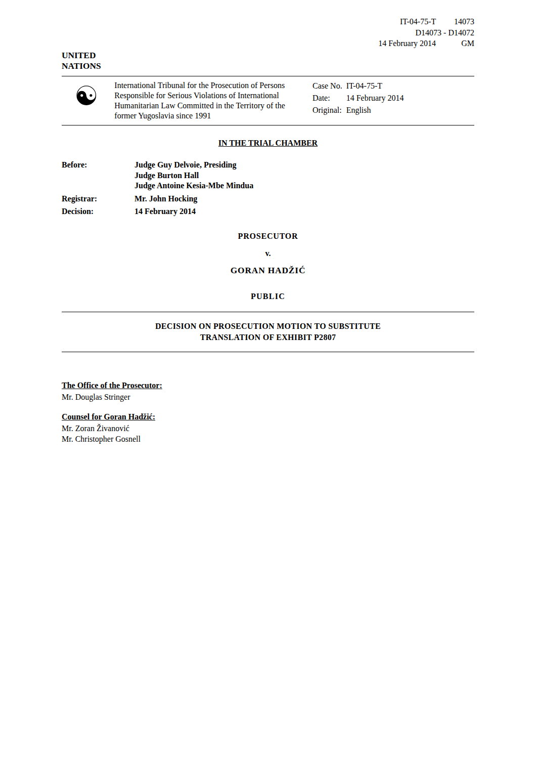IT-04-75-T 14073 D14073 - D14072 14 February 2014 GM
UNITED
NATIONS
| ☯ | International Tribunal for the Prosecution of Persons Responsible for Serious Violations of International Humanitarian Law Committed in the Territory of the former Yugoslavia since 1991 | / Case No. / IT-04-75-T / / Date: / 14 February 2014 / / Original: / English / |
IN THE TRIAL CHAMBER
| Before: | Judge Guy Delvoie, Presiding Judge Burton Hall Judge Antoine Kesia-Mbe Mindua |
| Registrar: | Mr. John Hocking |
| Decision: | 14 February 2014 |
PROSECUTOR
v.
GORAN HADŽIĆ
PUBLIC
DECISION ON PROSECUTION MOTION TO SUBSTITUTE
TRANSLATION OF EXHIBIT P2807
The Office of the Prosecutor:
Mr. Douglas Stringer
Counsel for Goran Hadžić:
Mr. Zoran Živanović
Mr. Christopher Gosnell